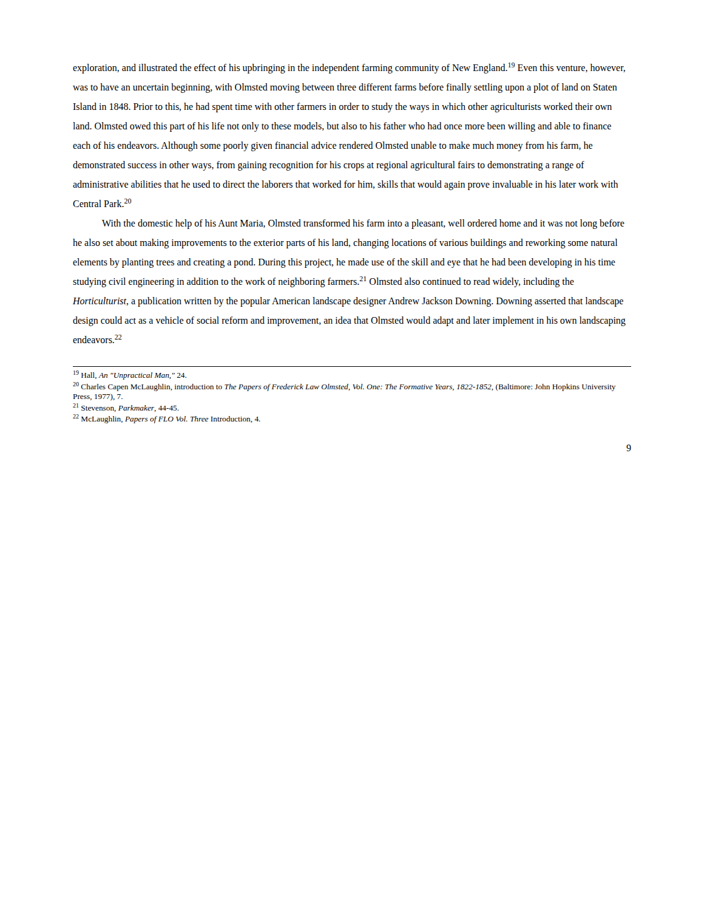exploration, and illustrated the effect of his upbringing in the independent farming community of New England.19 Even this venture, however, was to have an uncertain beginning, with Olmsted moving between three different farms before finally settling upon a plot of land on Staten Island in 1848. Prior to this, he had spent time with other farmers in order to study the ways in which other agriculturists worked their own land. Olmsted owed this part of his life not only to these models, but also to his father who had once more been willing and able to finance each of his endeavors. Although some poorly given financial advice rendered Olmsted unable to make much money from his farm, he demonstrated success in other ways, from gaining recognition for his crops at regional agricultural fairs to demonstrating a range of administrative abilities that he used to direct the laborers that worked for him, skills that would again prove invaluable in his later work with Central Park.20
With the domestic help of his Aunt Maria, Olmsted transformed his farm into a pleasant, well ordered home and it was not long before he also set about making improvements to the exterior parts of his land, changing locations of various buildings and reworking some natural elements by planting trees and creating a pond. During this project, he made use of the skill and eye that he had been developing in his time studying civil engineering in addition to the work of neighboring farmers.21 Olmsted also continued to read widely, including the Horticulturist, a publication written by the popular American landscape designer Andrew Jackson Downing. Downing asserted that landscape design could act as a vehicle of social reform and improvement, an idea that Olmsted would adapt and later implement in his own landscaping endeavors.22
19 Hall, An "Unpractical Man," 24.
20 Charles Capen McLaughlin, introduction to The Papers of Frederick Law Olmsted, Vol. One: The Formative Years, 1822-1852, (Baltimore: John Hopkins University Press, 1977), 7.
21 Stevenson, Parkmaker, 44-45.
22 McLaughlin, Papers of FLO Vol. Three Introduction, 4.
9